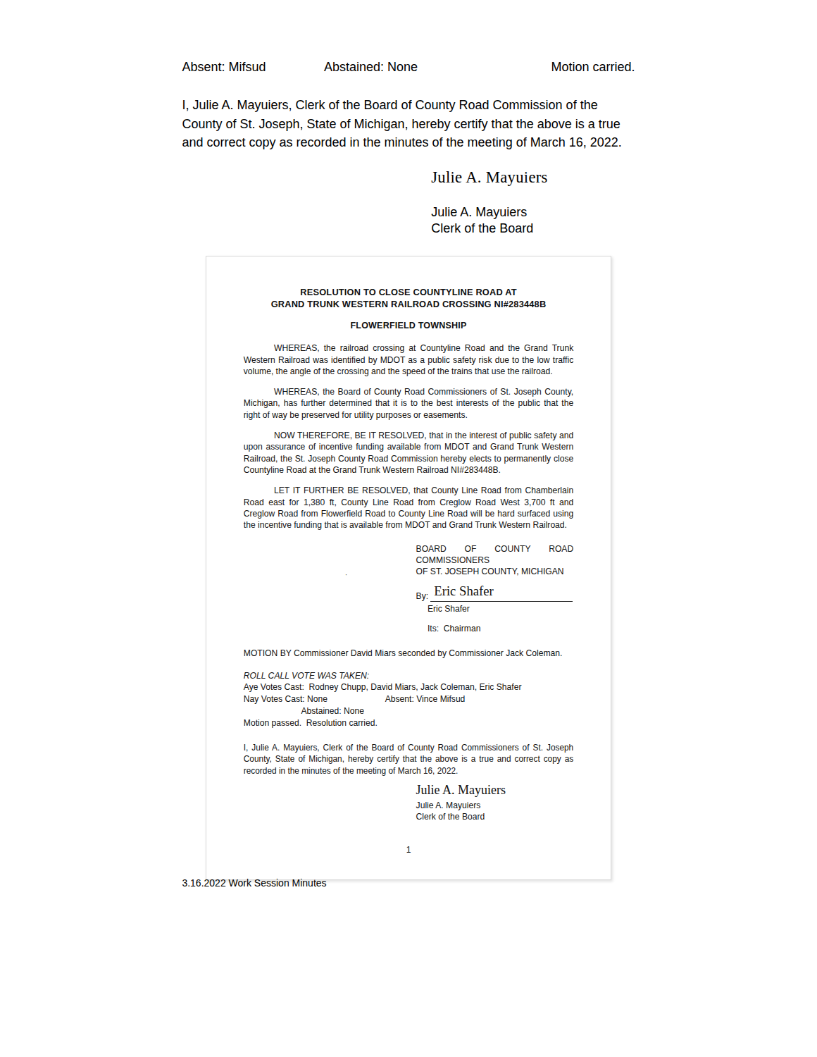Absent: Mifsud Abstained: None Motion carried.
I, Julie A. Mayuiers, Clerk of the Board of County Road Commission of the County of St. Joseph, State of Michigan, hereby certify that the above is a true and correct copy as recorded in the minutes of the meeting of March 16, 2022.
Julie A. Mayuiers
Julie A. Mayuiers
Clerk of the Board
RESOLUTION TO CLOSE COUNTYLINE ROAD AT
GRAND TRUNK WESTERN RAILROAD CROSSING NI#283448B
FLOWERFIELD TOWNSHIP
WHEREAS, the railroad crossing at Countyline Road and the Grand Trunk Western Railroad was identified by MDOT as a public safety risk due to the low traffic volume, the angle of the crossing and the speed of the trains that use the railroad.
WHEREAS, the Board of County Road Commissioners of St. Joseph County, Michigan, has further determined that it is to the best interests of the public that the right of way be preserved for utility purposes or easements.
NOW THEREFORE, BE IT RESOLVED, that in the interest of public safety and upon assurance of incentive funding available from MDOT and Grand Trunk Western Railroad, the St. Joseph County Road Commission hereby elects to permanently close Countyline Road at the Grand Trunk Western Railroad NI#283448B.
LET IT FURTHER BE RESOLVED, that County Line Road from Chamberlain Road east for 1,380 ft, County Line Road from Creglow Road West 3,700 ft and Creglow Road from Flowerfield Road to County Line Road will be hard surfaced using the incentive funding that is available from MDOT and Grand Trunk Western Railroad.
·
BOARD OF COUNTY ROAD COMMISSIONERS
OF ST. JOSEPH COUNTY, MICHIGAN
By: Eric Shafer
Eric Shafer
Its: Chairman
MOTION BY Commissioner David Miars seconded by Commissioner Jack Coleman.
ROLL CALL VOTE WAS TAKEN:
Aye Votes Cast: Rodney Chupp, David Miars, Jack Coleman, Eric Shafer Nay Votes Cast: NoneAbsent: Vince Mifsud Abstained: None Motion passed. Resolution carried.
I, Julie A. Mayuiers, Clerk of the Board of County Road Commissioners of St. Joseph County, State of Michigan, hereby certify that the above is a true and correct copy as recorded in the minutes of the meeting of March 16, 2022.
Julie A. Mayuiers Julie A. Mayuiers
Clerk of the Board
1
3.16.2022 Work Session Minutes